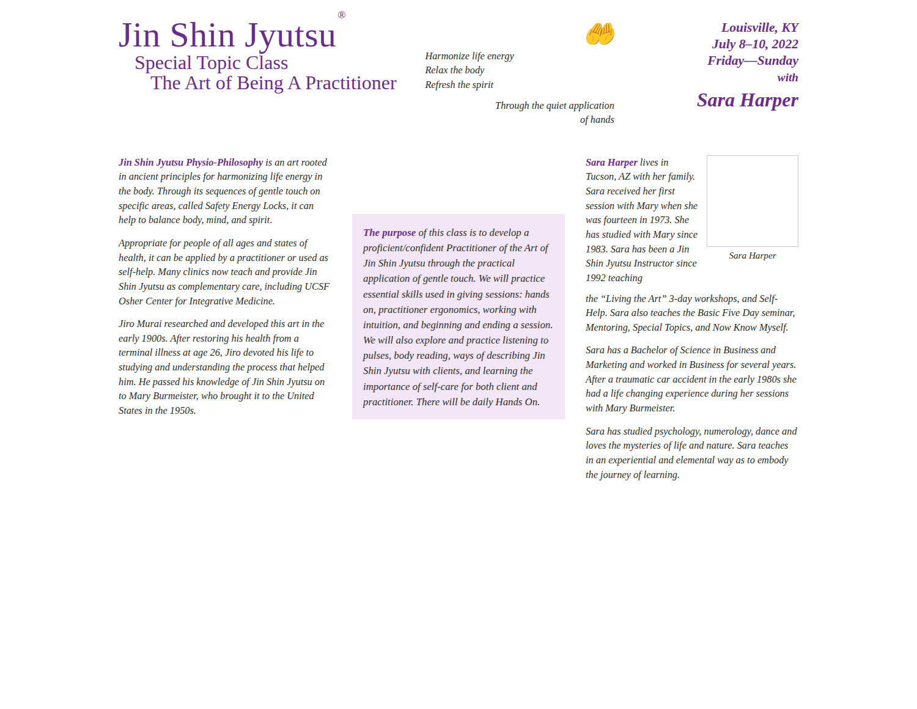Jin Shin Jyutsu®
Special Topic Class
The Art of Being A Practitioner
🤲 Harmonize life energy
Relax the body
Refresh the spirit Through the quiet application
of hands
Louisville, KY
July 8–10, 2022
Friday—Sunday with Sara Harper
Jin Shin Jyutsu Physio-Philosophy is an art rooted in ancient principles for harmonizing life energy in the body. Through its sequences of gentle touch on specific areas, called Safety Energy Locks, it can help to balance body, mind, and spirit.
Appropriate for people of all ages and states of health, it can be applied by a practitioner or used as self-help. Many clinics now teach and provide Jin Shin Jyutsu as complementary care, including UCSF Osher Center for Integrative Medicine.
Jiro Murai researched and developed this art in the early 1900s. After restoring his health from a terminal illness at age 26, Jiro devoted his life to studying and understanding the process that helped him. He passed his knowledge of Jin Shin Jyutsu on to Mary Burmeister, who brought it to the United States in the 1950s.
The purpose of this class is to develop a proficient/confident Practitioner of the Art of Jin Shin Jyutsu through the practical application of gentle touch. We will practice essential skills used in giving sessions: hands on, practitioner ergonomics, working with intuition, and beginning and ending a session. We will also explore and practice listening to pulses, body reading, ways of describing Jin Shin Jyutsu with clients, and learning the importance of self-care for both client and practitioner. There will be daily Hands On.
Sara Harper lives in Tucson, AZ with her family. Sara received her first session with Mary when she was fourteen in 1973. She has studied with Mary since 1983. Sara has been a Jin Shin Jyutsu Instructor since 1992 teaching
Sara Harper
the “Living the Art” 3-day workshops, and Self-Help. Sara also teaches the Basic Five Day seminar, Mentoring, Special Topics, and Now Know Myself.
Sara has a Bachelor of Science in Business and Marketing and worked in Business for several years. After a traumatic car accident in the early 1980s she had a life changing experience during her sessions with Mary Burmeister.
Sara has studied psychology, numerology, dance and loves the mysteries of life and nature. Sara teaches in an experiential and elemental way as to embody the journey of learning.